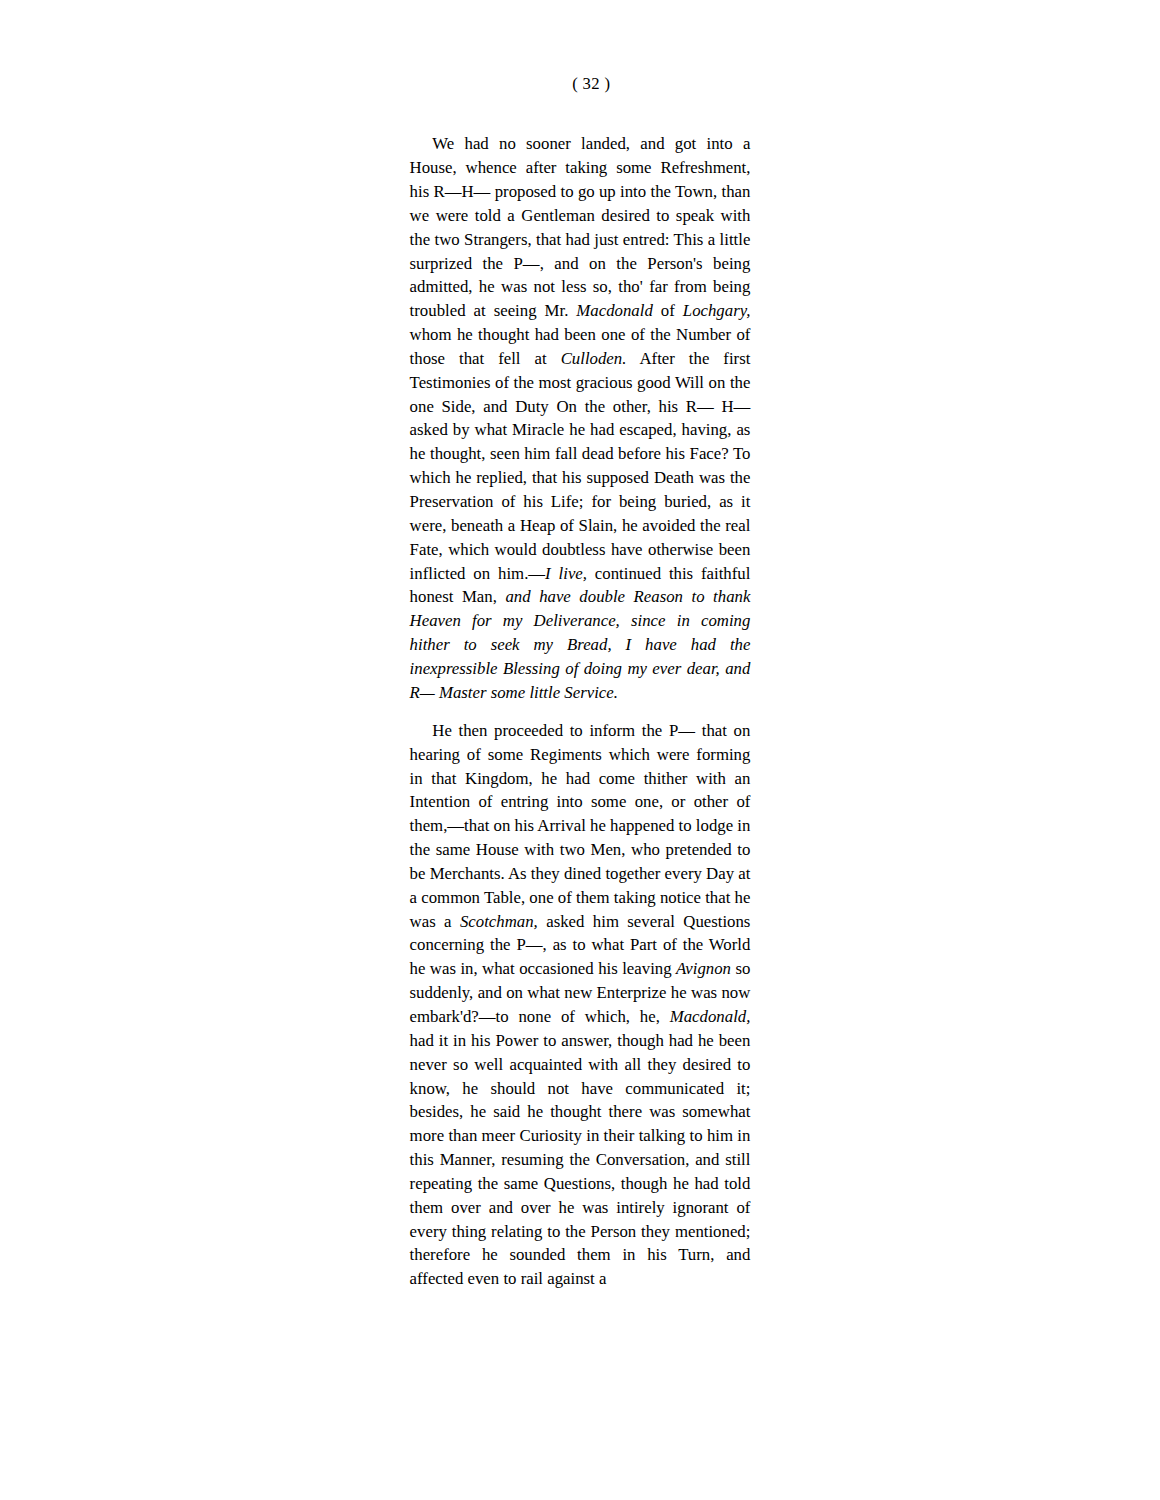( 32 )
We had no sooner landed, and got into a House, whence after taking some Refreshment, his R—H— proposed to go up into the Town, than we were told a Gentleman desired to speak with the two Strangers, that had just entred: This a little surprized the P—, and on the Person's being admitted, he was not less so, tho' far from being troubled at seeing Mr. Macdonald of Lochgary, whom he thought had been one of the Number of those that fell at Culloden. After the first Testimonies of the most gracious good Will on the one Side, and Duty On the other, his R— H— asked by what Miracle he had escaped, having, as he thought, seen him fall dead before his Face? To which he replied, that his supposed Death was the Preservation of his Life; for being buried, as it were, beneath a Heap of Slain, he avoided the real Fate, which would doubtless have otherwise been inflicted on him.—I live, continued this faithful honest Man, and have double Reason to thank Heaven for my Deliverance, since in coming hither to seek my Bread, I have had the inexpressible Blessing of doing my ever dear, and R— Master some little Service.
He then proceeded to inform the P— that on hearing of some Regiments which were forming in that Kingdom, he had come thither with an Intention of entring into some one, or other of them,—that on his Arrival he happened to lodge in the same House with two Men, who pretended to be Merchants. As they dined together every Day at a common Table, one of them taking notice that he was a Scotchman, asked him several Questions concerning the P—, as to what Part of the World he was in, what occasioned his leaving Avignon so suddenly, and on what new Enterprize he was now embark'd?—to none of which, he, Macdonald, had it in his Power to answer, though had he been never so well acquainted with all they desired to know, he should not have communicated it; besides, he said he thought there was somewhat more than meer Curiosity in their talking to him in this Manner, resuming the Conversation, and still repeating the same Questions, though he had told them over and over he was intirely ignorant of every thing relating to the Person they mentioned; therefore he sounded them in his Turn, and affected even to rail against a